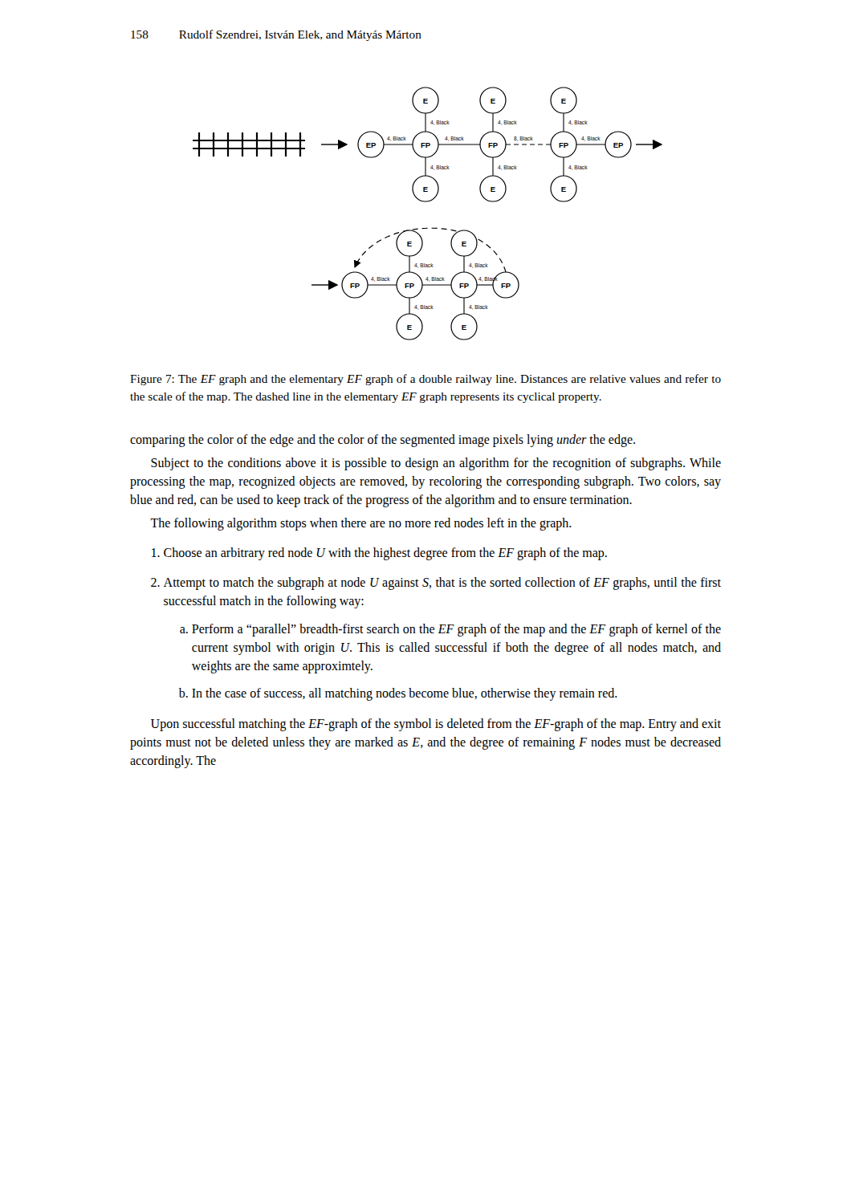158 Rudolf Szendrei, István Elek, and Mátyás Márton
EP FP FP FP EP E E E E E E 4, Black 4, Black 8, Black 4, Black 4, Black 4, Black 4, Black 4, Black 4, Black 4, Black FP FP FP FP E E E E 4, Black 4, Black 4, Black 4, Black 4, Black 4, Black 4, Black
Figure 7: The EF graph and the elementary EF graph of a double railway line. Distances are relative values and refer to the scale of the map. The dashed line in the elementary EF graph represents its cyclical property.
comparing the color of the edge and the color of the segmented image pixels lying under the edge.
Subject to the conditions above it is possible to design an algorithm for the recognition of subgraphs. While processing the map, recognized objects are removed, by recoloring the corresponding subgraph. Two colors, say blue and red, can be used to keep track of the progress of the algorithm and to ensure termination.
The following algorithm stops when there are no more red nodes left in the graph.
Choose an arbitrary red node U with the highest degree from the EF graph of the map.
Attempt to match the subgraph at node U against S, that is the sorted collection of EF graphs, until the first successful match in the following way:
Perform a “parallel” breadth-first search on the EF graph of the map and the EF graph of kernel of the current symbol with origin U. This is called successful if both the degree of all nodes match, and weights are the same approximtely.
In the case of success, all matching nodes become blue, otherwise they remain red.
Upon successful matching the EF-graph of the symbol is deleted from the EF-graph of the map. Entry and exit points must not be deleted unless they are marked as E, and the degree of remaining F nodes must be decreased accordingly. The